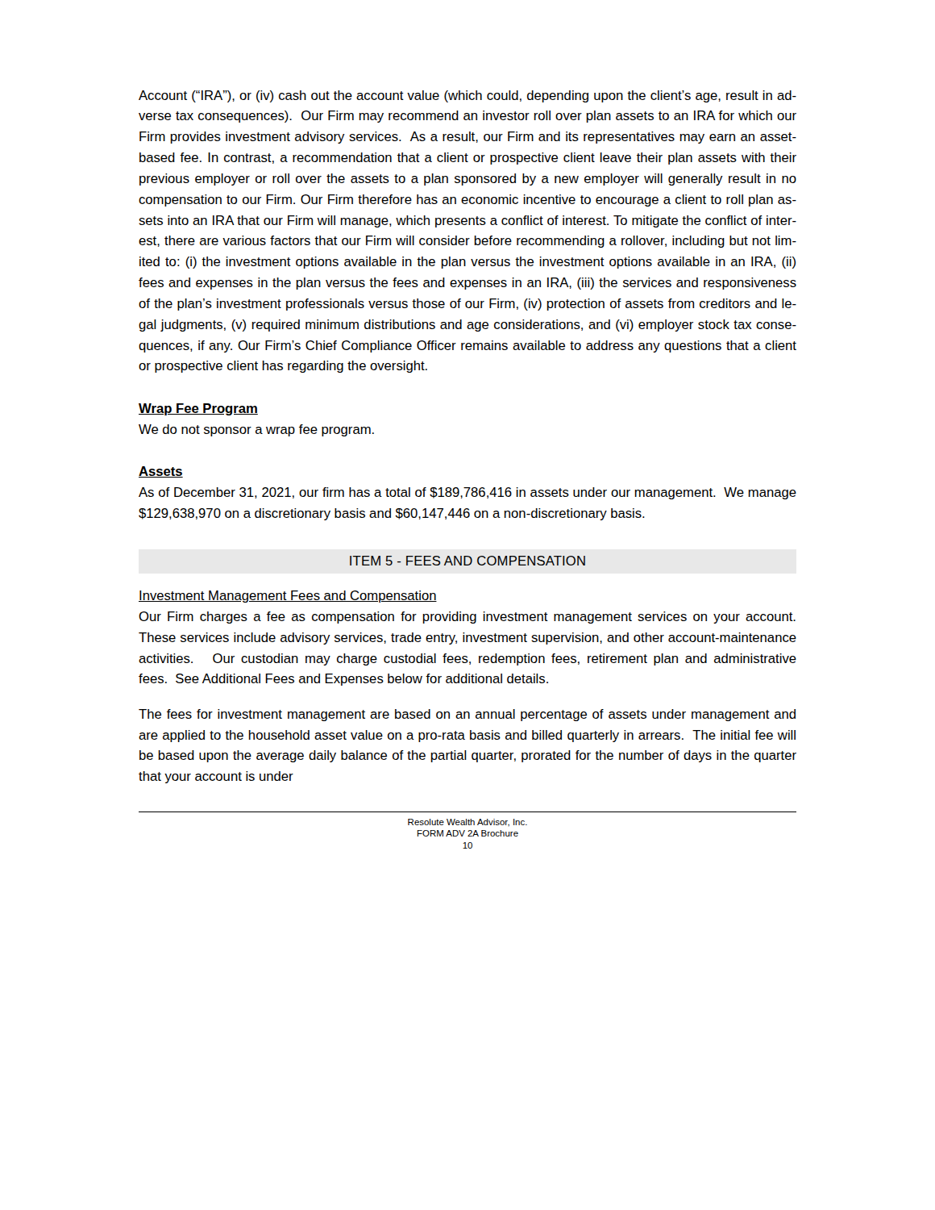Account (“IRA”), or (iv) cash out the account value (which could, depending upon the client’s age, result in adverse tax consequences). Our Firm may recommend an investor roll over plan assets to an IRA for which our Firm provides investment advisory services. As a result, our Firm and its representatives may earn an asset-based fee. In contrast, a recommendation that a client or prospective client leave their plan assets with their previous employer or roll over the assets to a plan sponsored by a new employer will generally result in no compensation to our Firm. Our Firm therefore has an economic incentive to encourage a client to roll plan assets into an IRA that our Firm will manage, which presents a conflict of interest. To mitigate the conflict of interest, there are various factors that our Firm will consider before recommending a rollover, including but not limited to: (i) the investment options available in the plan versus the investment options available in an IRA, (ii) fees and expenses in the plan versus the fees and expenses in an IRA, (iii) the services and responsiveness of the plan’s investment professionals versus those of our Firm, (iv) protection of assets from creditors and legal judgments, (v) required minimum distributions and age considerations, and (vi) employer stock tax consequences, if any. Our Firm’s Chief Compliance Officer remains available to address any questions that a client or prospective client has regarding the oversight.
Wrap Fee Program
We do not sponsor a wrap fee program.
Assets
As of December 31, 2021, our firm has a total of $189,786,416 in assets under our management. We manage $129,638,970 on a discretionary basis and $60,147,446 on a non-discretionary basis.
ITEM 5 - FEES AND COMPENSATION
Investment Management Fees and Compensation
Our Firm charges a fee as compensation for providing investment management services on your account. These services include advisory services, trade entry, investment supervision, and other account-maintenance activities. Our custodian may charge custodial fees, redemption fees, retirement plan and administrative fees. See Additional Fees and Expenses below for additional details.
The fees for investment management are based on an annual percentage of assets under management and are applied to the household asset value on a pro-rata basis and billed quarterly in arrears. The initial fee will be based upon the average daily balance of the partial quarter, prorated for the number of days in the quarter that your account is under
Resolute Wealth Advisor, Inc.
FORM ADV 2A Brochure
10